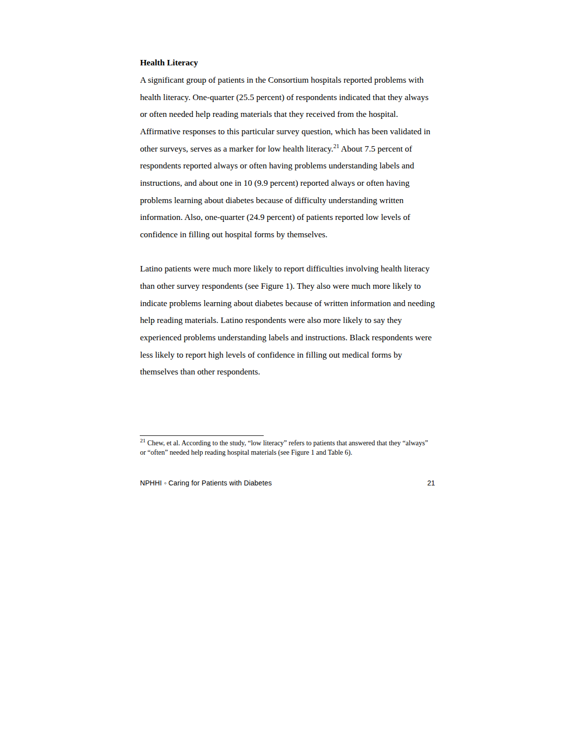Health Literacy
A significant group of patients in the Consortium hospitals reported problems with health literacy. One-quarter (25.5 percent) of respondents indicated that they always or often needed help reading materials that they received from the hospital. Affirmative responses to this particular survey question, which has been validated in other surveys, serves as a marker for low health literacy.21 About 7.5 percent of respondents reported always or often having problems understanding labels and instructions, and about one in 10 (9.9 percent) reported always or often having problems learning about diabetes because of difficulty understanding written information. Also, one-quarter (24.9 percent) of patients reported low levels of confidence in filling out hospital forms by themselves.
Latino patients were much more likely to report difficulties involving health literacy than other survey respondents (see Figure 1). They also were much more likely to indicate problems learning about diabetes because of written information and needing help reading materials. Latino respondents were also more likely to say they experienced problems understanding labels and instructions. Black respondents were less likely to report high levels of confidence in filling out medical forms by themselves than other respondents.
21 Chew, et al. According to the study, “low literacy” refers to patients that answered that they “always” or “often” needed help reading hospital materials (see Figure 1 and Table 6).
NPHHI ◦ Caring for Patients with Diabetes 21